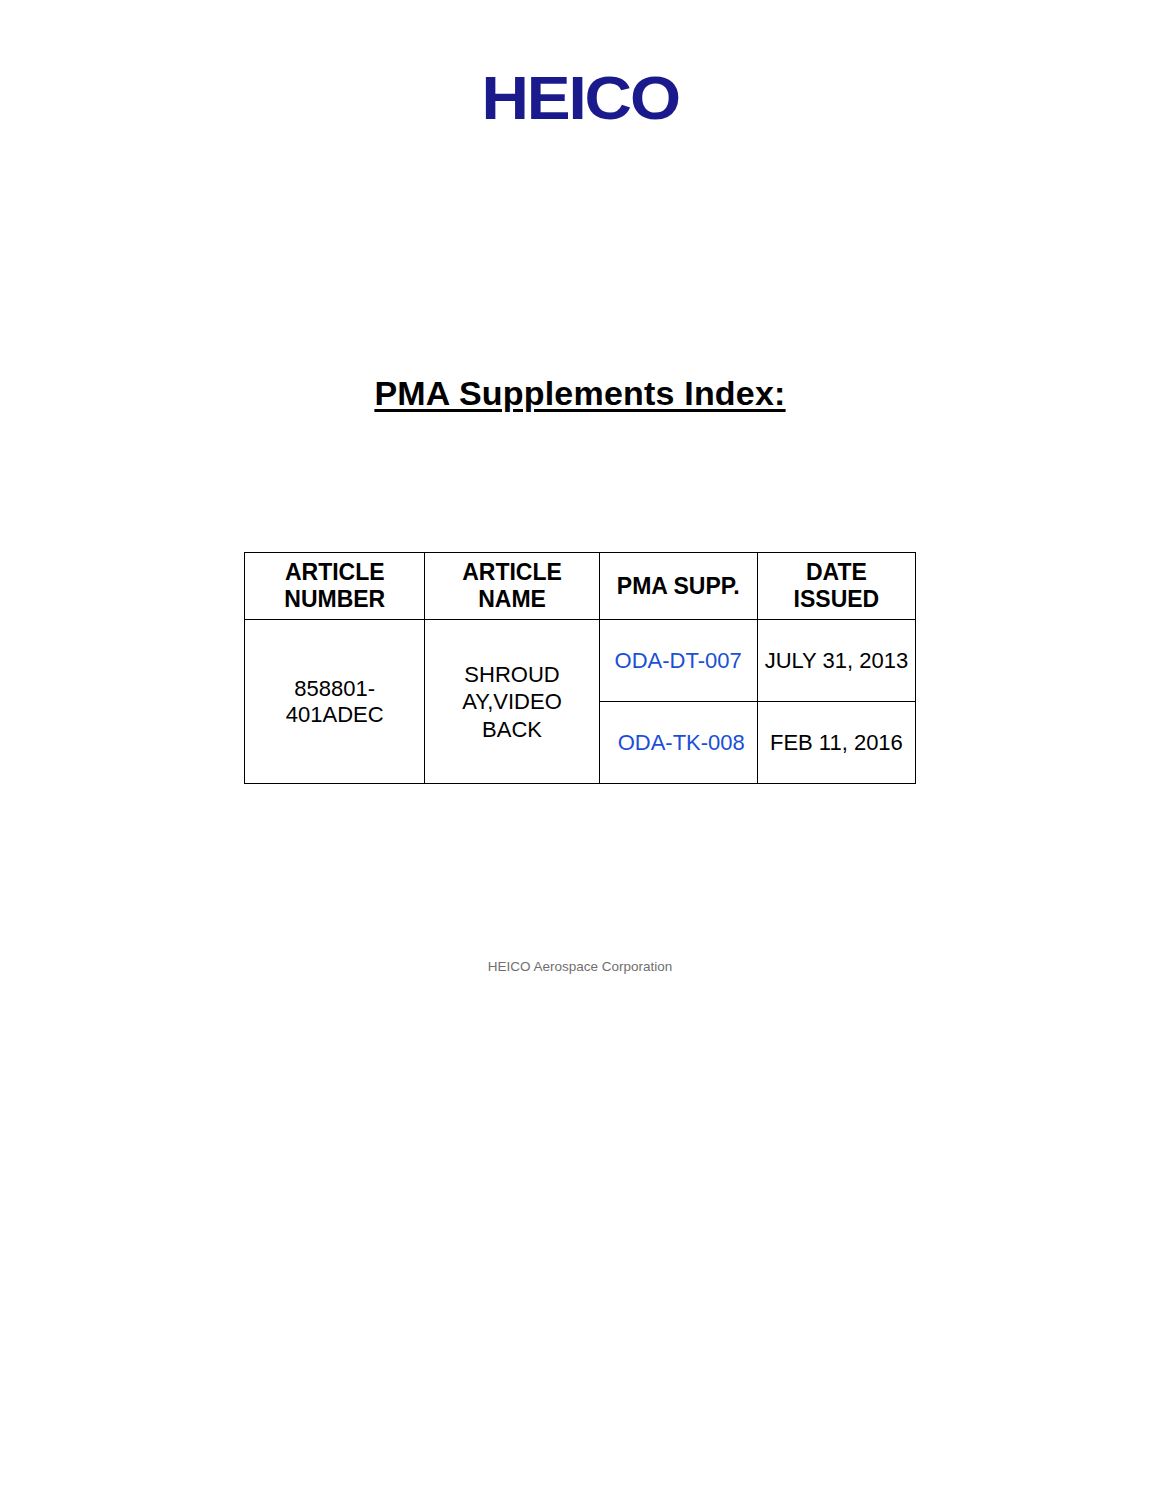HEICO
PMA Supplements Index:
| ARTICLE NUMBER | ARTICLE NAME | PMA SUPP. | DATE ISSUED |
| --- | --- | --- | --- |
| 858801-401ADEC | SHROUD AY,VIDEO BACK | ODA-DT-007 | JULY 31, 2013 |
| ODA-TK-008 | FEB 11, 2016 |
HEICO Aerospace Corporation